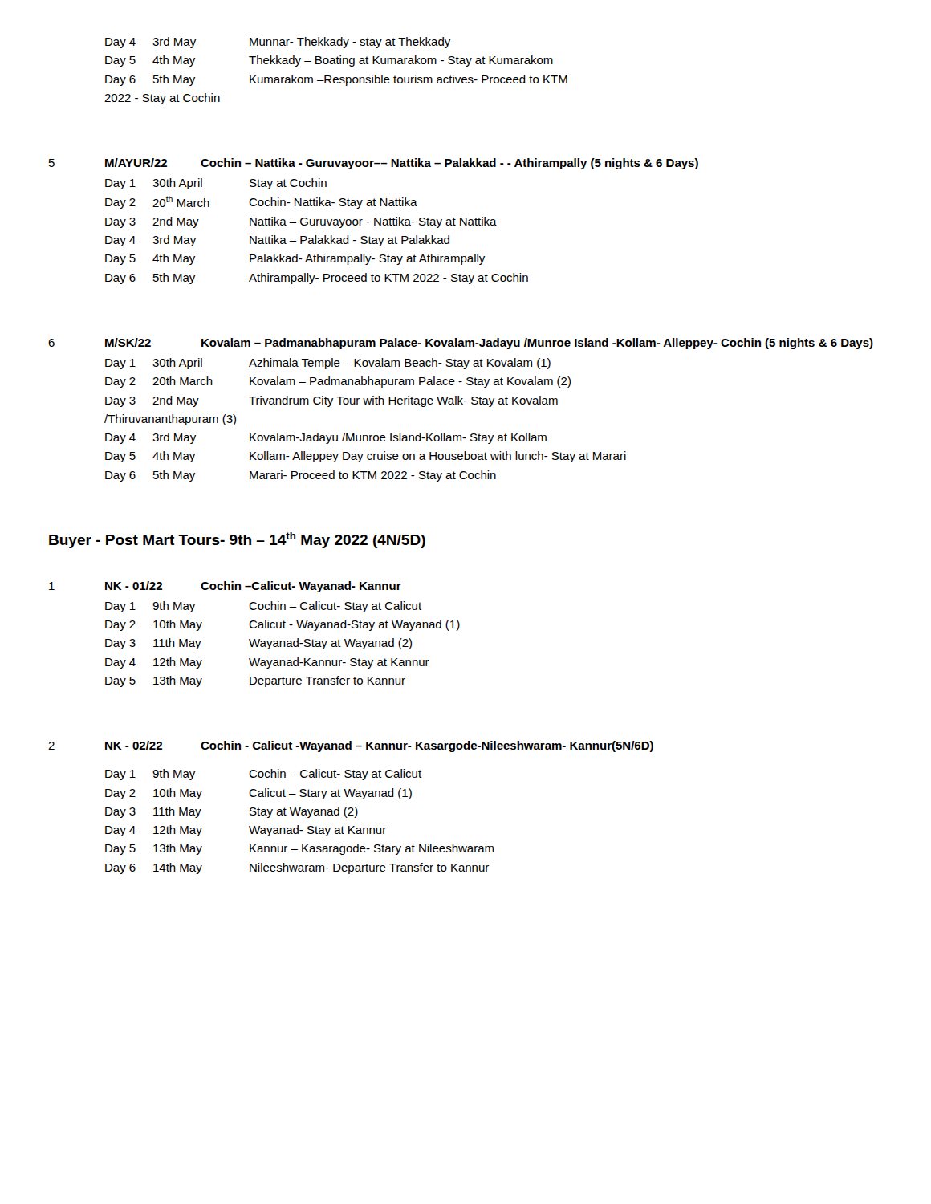Day 4 3rd May Munnar- Thekkady - stay at Thekkady
Day 5 4th May Thekkady – Boating at Kumarakom - Stay at Kumarakom
Day 6 5th May Kumarakom –Responsible tourism actives- Proceed to KTM
2022 - Stay at Cochin
5 M/AYUR/22 Cochin – Nattika - Guruvayoor–– Nattika – Palakkad - - Athirampally (5 nights & 6 Days)
Day 1 30th April Stay at Cochin
Day 2 20th March Cochin- Nattika- Stay at Nattika
Day 3 2nd May Nattika – Guruvayoor - Nattika- Stay at Nattika
Day 4 3rd May Nattika – Palakkad - Stay at Palakkad
Day 5 4th May Palakkad- Athirampally- Stay at Athirampally
Day 6 5th May Athirampally- Proceed to KTM 2022 - Stay at Cochin
6 M/SK/22 Kovalam – Padmanabhapuram Palace- Kovalam-Jadayu /Munroe Island -Kollam- Alleppey- Cochin (5 nights & 6 Days)
Day 1 30th April Azhimala Temple – Kovalam Beach- Stay at Kovalam (1)
Day 2 20th March Kovalam – Padmanabhapuram Palace - Stay at Kovalam (2)
Day 3 2nd May Trivandrum City Tour with Heritage Walk- Stay at Kovalam
/Thiruvananthapuram (3)
Day 4 3rd May Kovalam-Jadayu /Munroe Island-Kollam- Stay at Kollam
Day 5 4th May Kollam- Alleppey Day cruise on a Houseboat with lunch- Stay at Marari
Day 6 5th May Marari- Proceed to KTM 2022 - Stay at Cochin
Buyer - Post Mart Tours- 9th – 14th May 2022 (4N/5D)
1 NK - 01/22 Cochin –Calicut- Wayanad- Kannur
Day 1 9th May Cochin – Calicut- Stay at Calicut
Day 2 10th May Calicut - Wayanad-Stay at Wayanad (1)
Day 3 11th May Wayanad-Stay at Wayanad (2)
Day 4 12th May Wayanad-Kannur- Stay at Kannur
Day 5 13th May Departure Transfer to Kannur
2 NK - 02/22 Cochin - Calicut -Wayanad – Kannur- Kasargode-Nileeshwaram- Kannur(5N/6D)
Day 1 9th May Cochin – Calicut- Stay at Calicut
Day 2 10th May Calicut – Stary at Wayanad (1)
Day 3 11th May Stay at Wayanad (2)
Day 4 12th May Wayanad- Stay at Kannur
Day 5 13th May Kannur – Kasaragode- Stary at Nileeshwaram
Day 6 14th May Nileeshwaram- Departure Transfer to Kannur